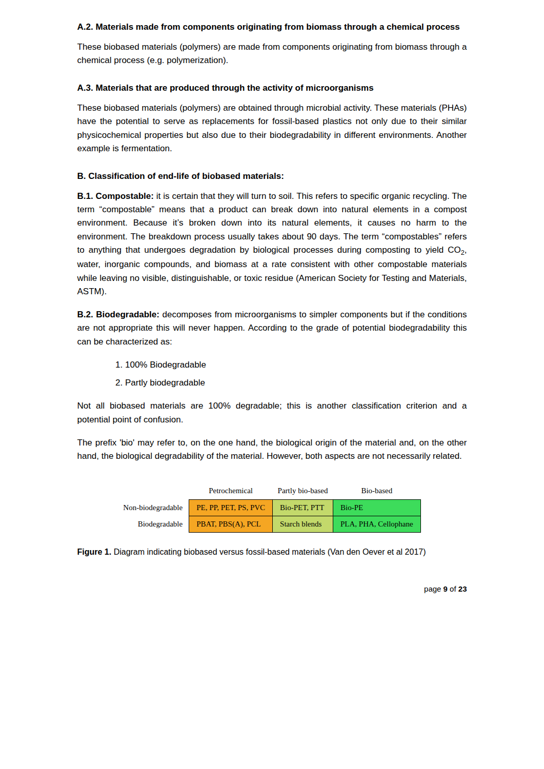A.2. Materials made from components originating from biomass through a chemical process
These biobased materials (polymers) are made from components originating from biomass through a chemical process (e.g. polymerization).
A.3. Materials that are produced through the activity of microorganisms
These biobased materials (polymers) are obtained through microbial activity. These materials (PHAs) have the potential to serve as replacements for fossil-based plastics not only due to their similar physicochemical properties but also due to their biodegradability in different environments. Another example is fermentation.
B. Classification of end-life of biobased materials:
B.1. Compostable: it is certain that they will turn to soil. This refers to specific organic recycling. The term “compostable” means that a product can break down into natural elements in a compost environment. Because it’s broken down into its natural elements, it causes no harm to the environment. The breakdown process usually takes about 90 days. The term “compostables” refers to anything that undergoes degradation by biological processes during composting to yield CO2, water, inorganic compounds, and biomass at a rate consistent with other compostable materials while leaving no visible, distinguishable, or toxic residue (American Society for Testing and Materials, ASTM).
B.2. Biodegradable: decomposes from microorganisms to simpler components but if the conditions are not appropriate this will never happen. According to the grade of potential biodegradability this can be characterized as:
100% Biodegradable
Partly biodegradable
Not all biobased materials are 100% degradable; this is another classification criterion and a potential point of confusion.
The prefix 'bio' may refer to, on the one hand, the biological origin of the material and, on the other hand, the biological degradability of the material. However, both aspects are not necessarily related.
| | Petrochemical | Partly bio-based | Bio-based |
| --- | --- | --- | --- |
| Non-biodegradable | PE, PP, PET, PS, PVC | Bio-PET, PTT | Bio-PE |
| Biodegradable | PBAT, PBS(A), PCL | Starch blends | PLA, PHA, Cellophane |
Figure 1. Diagram indicating biobased versus fossil-based materials (Van den Oever et al 2017)
page 9 of 23